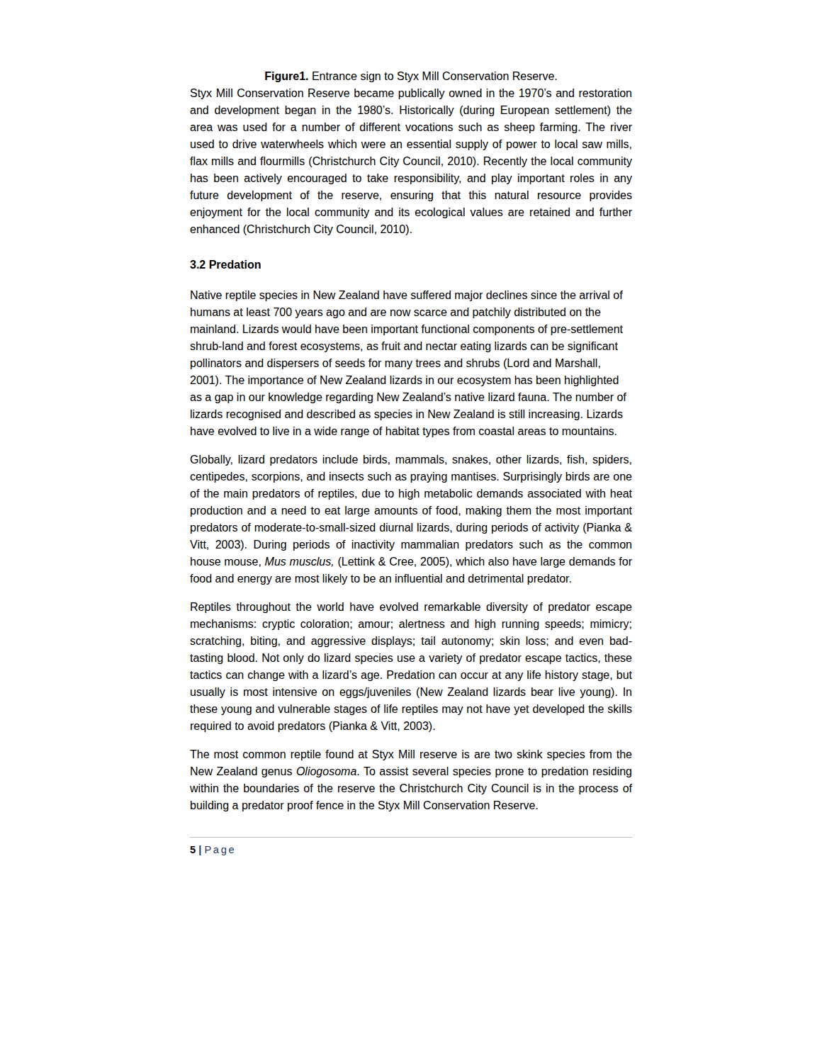Figure1. Entrance sign to Styx Mill Conservation Reserve.
Styx Mill Conservation Reserve became publically owned in the 1970’s and restoration and development began in the 1980’s. Historically (during European settlement) the area was used for a number of different vocations such as sheep farming. The river used to drive waterwheels which were an essential supply of power to local saw mills, flax mills and flourmills (Christchurch City Council, 2010). Recently the local community has been actively encouraged to take responsibility, and play important roles in any future development of the reserve, ensuring that this natural resource provides enjoyment for the local community and its ecological values are retained and further enhanced (Christchurch City Council, 2010).
3.2 Predation
Native reptile species in New Zealand have suffered major declines since the arrival of humans at least 700 years ago and are now scarce and patchily distributed on the mainland. Lizards would have been important functional components of pre-settlement shrub-land and forest ecosystems, as fruit and nectar eating lizards can be significant pollinators and dispersers of seeds for many trees and shrubs (Lord and Marshall, 2001). The importance of New Zealand lizards in our ecosystem has been highlighted as a gap in our knowledge regarding New Zealand’s native lizard fauna. The number of lizards recognised and described as species in New Zealand is still increasing. Lizards have evolved to live in a wide range of habitat types from coastal areas to mountains.
Globally, lizard predators include birds, mammals, snakes, other lizards, fish, spiders, centipedes, scorpions, and insects such as praying mantises. Surprisingly birds are one of the main predators of reptiles, due to high metabolic demands associated with heat production and a need to eat large amounts of food, making them the most important predators of moderate-to-small-sized diurnal lizards, during periods of activity (Pianka & Vitt, 2003). During periods of inactivity mammalian predators such as the common house mouse, Mus musclus, (Lettink & Cree, 2005), which also have large demands for food and energy are most likely to be an influential and detrimental predator.
Reptiles throughout the world have evolved remarkable diversity of predator escape mechanisms: cryptic coloration; amour; alertness and high running speeds; mimicry; scratching, biting, and aggressive displays; tail autonomy; skin loss; and even bad-tasting blood. Not only do lizard species use a variety of predator escape tactics, these tactics can change with a lizard’s age. Predation can occur at any life history stage, but usually is most intensive on eggs/juveniles (New Zealand lizards bear live young). In these young and vulnerable stages of life reptiles may not have yet developed the skills required to avoid predators (Pianka & Vitt, 2003).
The most common reptile found at Styx Mill reserve is are two skink species from the New Zealand genus Oliogosoma. To assist several species prone to predation residing within the boundaries of the reserve the Christchurch City Council is in the process of building a predator proof fence in the Styx Mill Conservation Reserve.
5 | Page